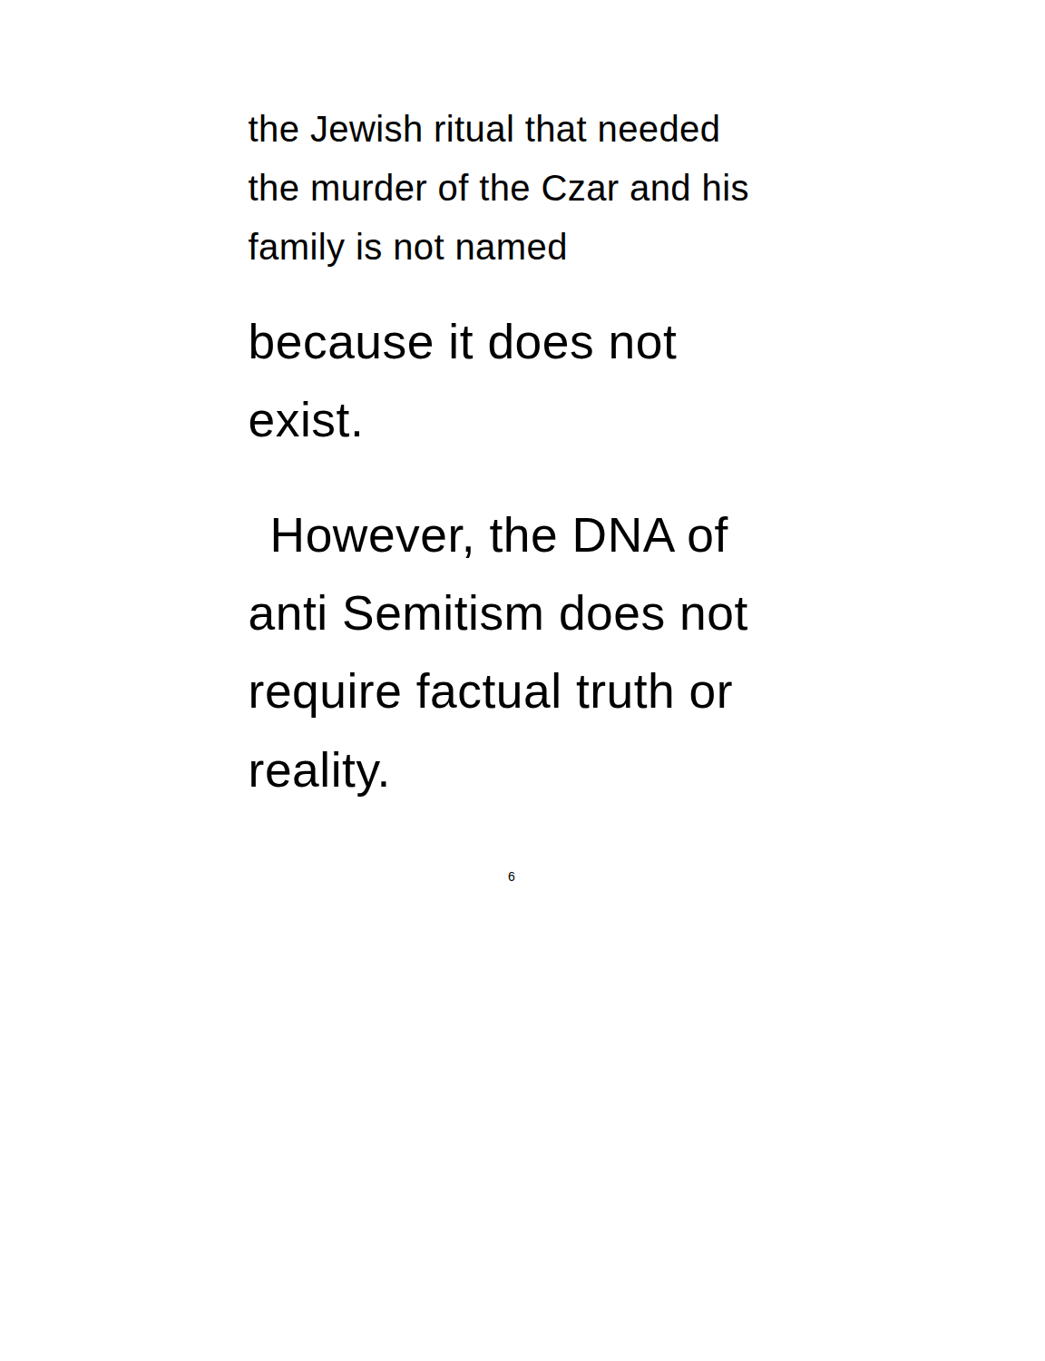the Jewish ritual that needed the murder of the Czar and his family is not named
because it does not exist.
However, the DNA of anti Semitism does not require factual truth or reality.
6